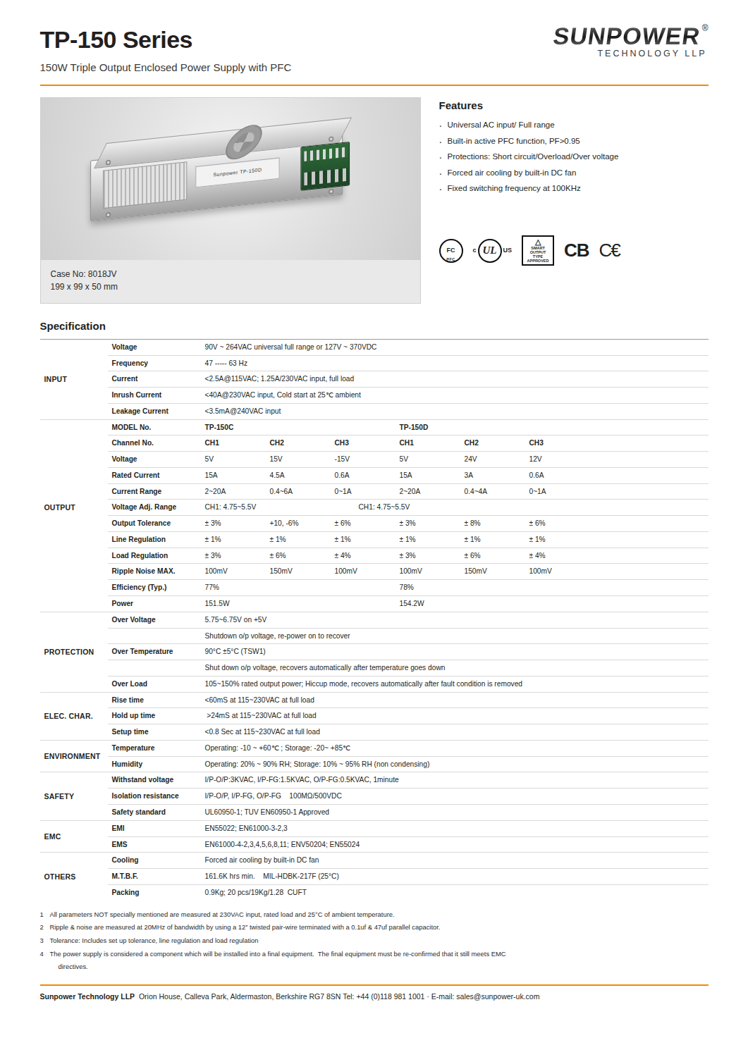TP-150 Series
150W Triple Output Enclosed Power Supply with PFC
SUNPOWER®
TECHNOLOGY LLP
Sunpower TP-150D
Case No: 8018JV
199 x 99 x 50 mm
Features
Universal AC input/ Full range
Built-in active PFC function, PF>0.95
Protections: Short circuit/Overload/Over voltage
Forced air cooling by built-in DC fan
Fixed switching frequency at 100KHz
FCPFC
c
UL
US
△SMART
OUTPUT
TYPE
APPROVED
CB
C€
Specification
| INPUT | Voltage | 90V ~ 264VAC universal full range or 127V ~ 370VDC |
| Frequency | 47 ----- 63 Hz |
| Current | <2.5A@115VAC; 1.25A/230VAC input, full load |
| Inrush Current | <40A@230VAC input, Cold start at 25℃ ambient |
| Leakage Current | <3.5mA@240VAC input |
| OUTPUT | MODEL No. | TP-150C | | | TP-150D | | |
| Channel No. | CH1 | CH2 | CH3 | CH1 | CH2 | CH3 |
| Voltage | 5V | 15V | -15V | 5V | 24V | 12V |
| Rated Current | 15A | 4.5A | 0.6A | 15A | 3A | 0.6A |
| Current Range | 2~20A | 0.4~6A | 0~1A | 2~20A | 0.4~4A | 0~1A |
| Voltage Adj. Range | CH1: 4.75~5.5V | CH1: 4.75~5.5V |
| Output Tolerance | ± 3% | +10, -6% | ± 6% | ± 3% | ± 8% | ± 6% |
| Line Regulation | ± 1% | ± 1% | ± 1% | ± 1% | ± 1% | ± 1% |
| Load Regulation | ± 3% | ± 6% | ± 4% | ± 3% | ± 6% | ± 4% |
| Ripple Noise MAX. | 100mV | 150mV | 100mV | 100mV | 150mV | 100mV |
| Efficiency (Typ.) | 77% | | | 78% | | |
| | Power | 151.5W | | | 154.2W | | |
| PROTECTION | Over Voltage | 5.75~6.75V on +5V |
| | Shutdown o/p voltage, re-power on to recover |
| Over Temperature | 90°C ±5°C (TSW1) |
| | Shut down o/p voltage, recovers automatically after temperature goes down |
| Over Load | 105~150% rated output power; Hiccup mode, recovers automatically after fault condition is removed |
| ELEC. CHAR. | Rise time | <60mS at 115~230VAC at full load |
| Hold up time | >24mS at 115~230VAC at full load |
| Setup time | <0.8 Sec at 115~230VAC at full load |
| ENVIRONMENT | Temperature | Operating: -10 ~ +60℃ ; Storage: -20~ +85℃ |
| Humidity | Operating: 20% ~ 90% RH; Storage: 10% ~ 95% RH (non condensing) |
| SAFETY | Withstand voltage | I/P-O/P:3KVAC, I/P-FG:1.5KVAC, O/P-FG:0.5KVAC, 1minute |
| Isolation resistance | I/P-O/P, I/P-FG, O/P-FG 100MΩ/500VDC |
| Safety standard | UL60950-1; TUV EN60950-1 Approved |
| EMC | EMI | EN55022; EN61000-3-2,3 |
| EMS | EN61000-4-2,3,4,5,6,8,11; ENV50204; EN55024 |
| OTHERS | Cooling | Forced air cooling by built-in DC fan |
| M.T.B.F. | 161.6K hrs min. MIL-HDBK-217F (25°C) |
| Packing | 0.9Kg; 20 pcs/19Kg/1.28 CUFT |
1 All parameters NOT specially mentioned are measured at 230VAC input, rated load and 25°C of ambient temperature.
2 Ripple & noise are measured at 20MHz of bandwidth by using a 12” twisted pair-wire terminated with a 0.1uf & 47uf parallel capacitor.
3 Tolerance: Includes set up tolerance, line regulation and load regulation
4 The power supply is considered a component which will be installed into a final equipment. The final equipment must be re-confirmed that it still meets EMC
directives.
Sunpower Technology LLP Orion House, Calleva Park, Aldermaston, Berkshire RG7 8SN Tel: +44 (0)118 981 1001 · E-mail: sales@sunpower-uk.com